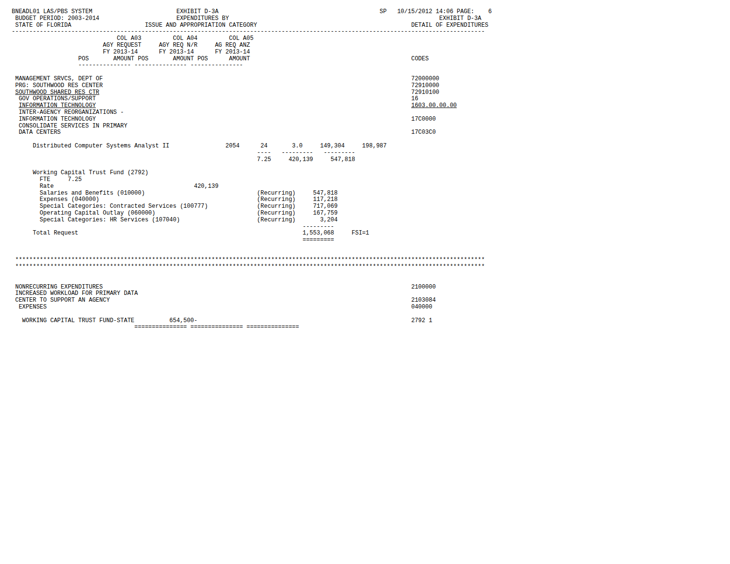BNEADL01 LAS/PBS SYSTEM                        EXHIBIT D-3A                                              SP   10/15/2012 14:06 PAGE:    6
 BUDGET PERIOD: 2003-2014                      EXPENDITURES BY                                                            EXHIBIT D-3A
 STATE OF FLORIDA                     ISSUE AND APPROPRIATION CATEGORY                                            DETAIL OF EXPENDITURES
---------------------------------------------------------------------------------------------------------------------------------------
                              COL A03         COL A04         COL A05
                          AGY REQUEST     AGY REQ N/R     AG REQ ANZ
                          FY 2013-14      FY 2013-14      FY 2013-14
                   POS       AMOUNT POS       AMOUNT POS      AMOUNT                                              CODES
                   --------------- --------------- ---------------

 MANAGEMENT SRVCS, DEPT OF                                                                                        72000000
 PRG: SOUTHWOOD RES CENTER                                                                                        72910000
 SOUTHWOOD SHARED RES CTR                                                                                         72910100
  GOV OPERATIONS/SUPPORT                                                                                          16
  INFORMATION TECHNOLOGY                                                                                          1603.00.00.00
  INTER-AGENCY REORGANIZATIONS -
  INFORMATION TECHNOLOGY                                                                                          17C0000
  CONSOLIDATE SERVICES IN PRIMARY
  DATA CENTERS                                                                                                    17C03C0

      Distributed Computer Systems Analyst II                2054      24       3.0     149,304     198,987
                                                                      ----   ---------   ---------
                                                                      7.25     420,139     547,818

      Working Capital Trust Fund (2792)
        FTE     7.25
        Rate                                        420,139
        Salaries and Benefits (010000)                                (Recurring)     547,818
        Expenses (040000)                                             (Recurring)     117,218
        Special Categories: Contracted Services (100777)              (Recurring)     717,069
        Operating Capital Outlay (060000)                             (Recurring)     167,759
        Special Categories: HR Services (107040)                      (Recurring)       3,204
                                                                                   ---------
      Total Request                                                                1,553,068     FSI=1
                                                                                   =========


 **************************************************************************************************************************************
 **************************************************************************************************************************************


 NONRECURRING EXPENDITURES                                                                                        2100000
 INCREASED WORKLOAD FOR PRIMARY DATA
 CENTER TO SUPPORT AN AGENCY                                                                                      2103084
  EXPENSES                                                                                                        040000

   WORKING CAPITAL TRUST FUND-STATE          654,500-                                                             2792 1
                                   =============== =============== ===============